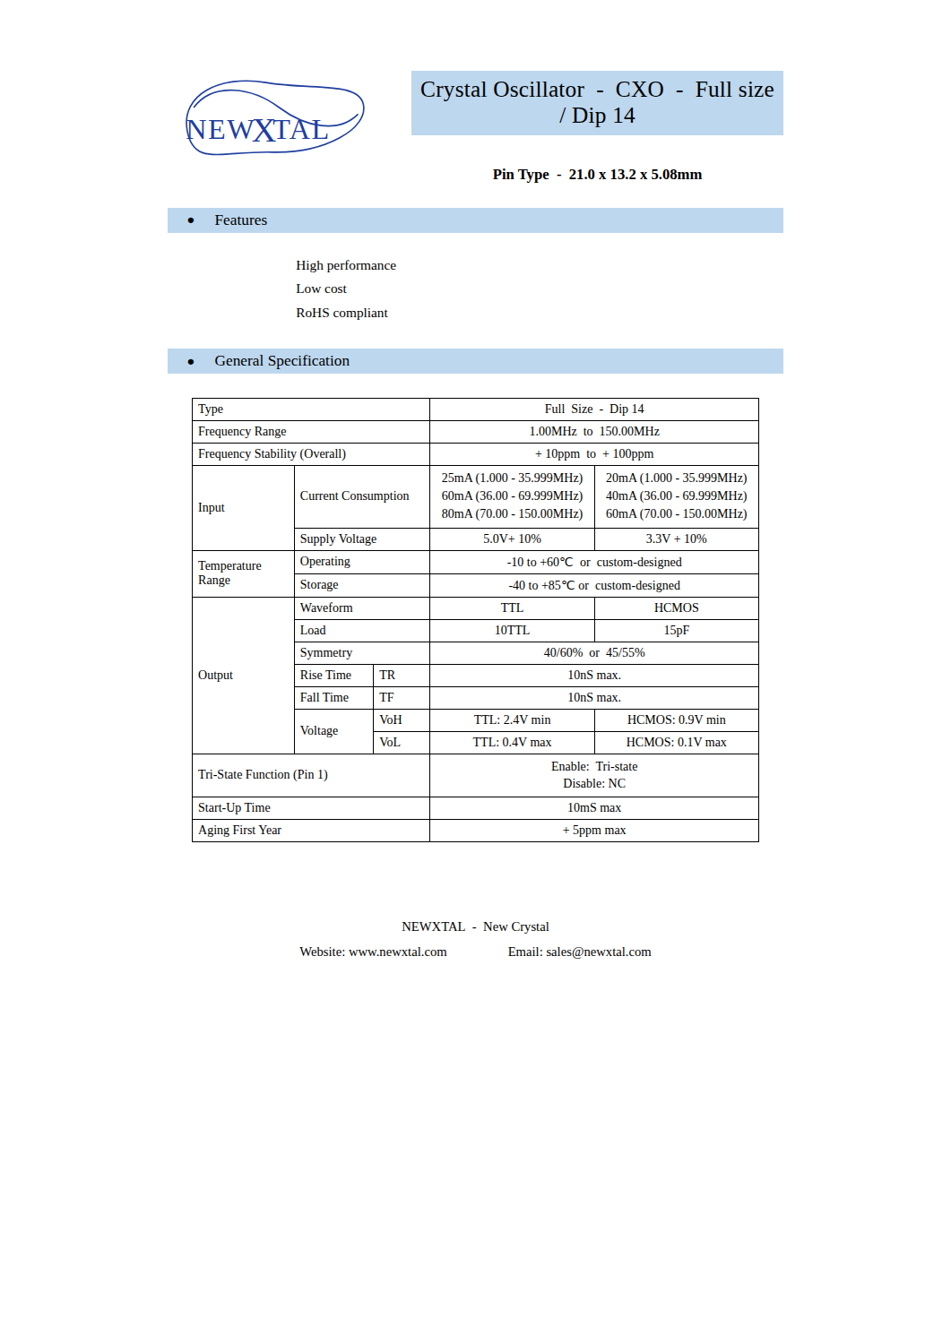NEW TAL X
Crystal Oscillator - CXO - Full size / Dip 14
Pin Type - 21.0 x 13.2 x 5.08mm
●Features
High performance
Low cost
RoHS compliant
●General Specification
| Type | Full Size - Dip 14 |
| Frequency Range | 1.00MHz to 150.00MHz |
| Frequency Stability (Overall) | + 10ppm to + 100ppm |
| Input | Current Consumption | 25mA (1.000 - 35.999MHz) 60mA (36.00 - 69.999MHz) 80mA (70.00 - 150.00MHz) | 20mA (1.000 - 35.999MHz) 40mA (36.00 - 69.999MHz) 60mA (70.00 - 150.00MHz) |
| Supply Voltage | 5.0V+ 10% | 3.3V + 10% |
| Temperature Range | Operating | -10 to +60℃ or custom-designed |
| Storage | -40 to +85℃ or custom-designed |
| Output | Waveform | TTL | HCMOS |
| Load | 10TTL | 15pF |
| Symmetry | 40/60% or 45/55% |
| Rise Time | TR | 10nS max. |
| Fall Time | TF | 10nS max. |
| Voltage | VoH | TTL: 2.4V min | HCMOS: 0.9V min |
| VoL | TTL: 0.4V max | HCMOS: 0.1V max |
| Tri-State Function (Pin 1) | Enable: Tri-state Disable: NC |
| Start-Up Time | 10mS max |
| Aging First Year | + 5ppm max |
NEWXTAL - New Crystal
Website: www.newxtal.com Email: sales@newxtal.com